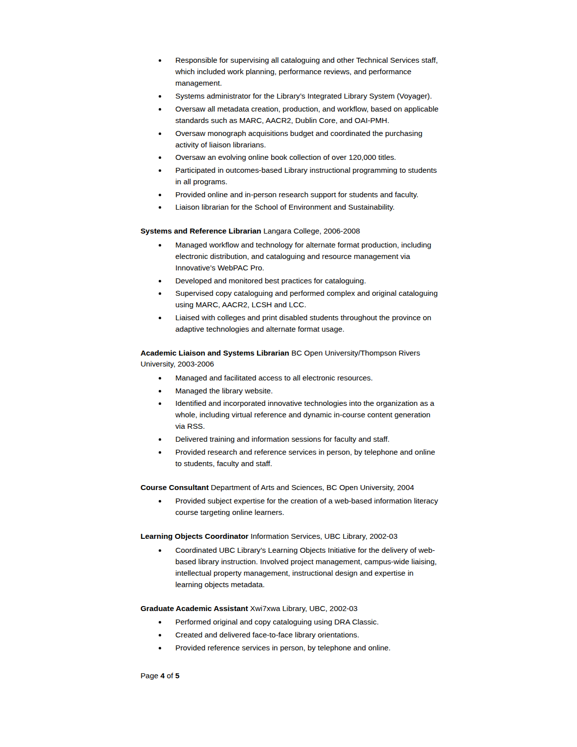Responsible for supervising all cataloguing and other Technical Services staff, which included work planning, performance reviews, and performance management.
Systems administrator for the Library’s Integrated Library System (Voyager).
Oversaw all metadata creation, production, and workflow, based on applicable standards such as MARC, AACR2, Dublin Core, and OAI-PMH.
Oversaw monograph acquisitions budget and coordinated the purchasing activity of liaison librarians.
Oversaw an evolving online book collection of over 120,000 titles.
Participated in outcomes-based Library instructional programming to students in all programs.
Provided online and in-person research support for students and faculty.
Liaison librarian for the School of Environment and Sustainability.
Systems and Reference Librarian Langara College, 2006-2008
Managed workflow and technology for alternate format production, including electronic distribution, and cataloguing and resource management via Innovative’s WebPAC Pro.
Developed and monitored best practices for cataloguing.
Supervised copy cataloguing and performed complex and original cataloguing using MARC, AACR2, LCSH and LCC.
Liaised with colleges and print disabled students throughout the province on adaptive technologies and alternate format usage.
Academic Liaison and Systems Librarian BC Open University/Thompson Rivers University, 2003-2006
Managed and facilitated access to all electronic resources.
Managed the library website.
Identified and incorporated innovative technologies into the organization as a whole, including virtual reference and dynamic in-course content generation via RSS.
Delivered training and information sessions for faculty and staff.
Provided research and reference services in person, by telephone and online to students, faculty and staff.
Course Consultant Department of Arts and Sciences, BC Open University, 2004
Provided subject expertise for the creation of a web-based information literacy course targeting online learners.
Learning Objects Coordinator Information Services, UBC Library, 2002-03
Coordinated UBC Library’s Learning Objects Initiative for the delivery of web-based library instruction. Involved project management, campus-wide liaising, intellectual property management, instructional design and expertise in learning objects metadata.
Graduate Academic Assistant Xwi7xwa Library, UBC, 2002-03
Performed original and copy cataloguing using DRA Classic.
Created and delivered face-to-face library orientations.
Provided reference services in person, by telephone and online.
Page 4 of 5